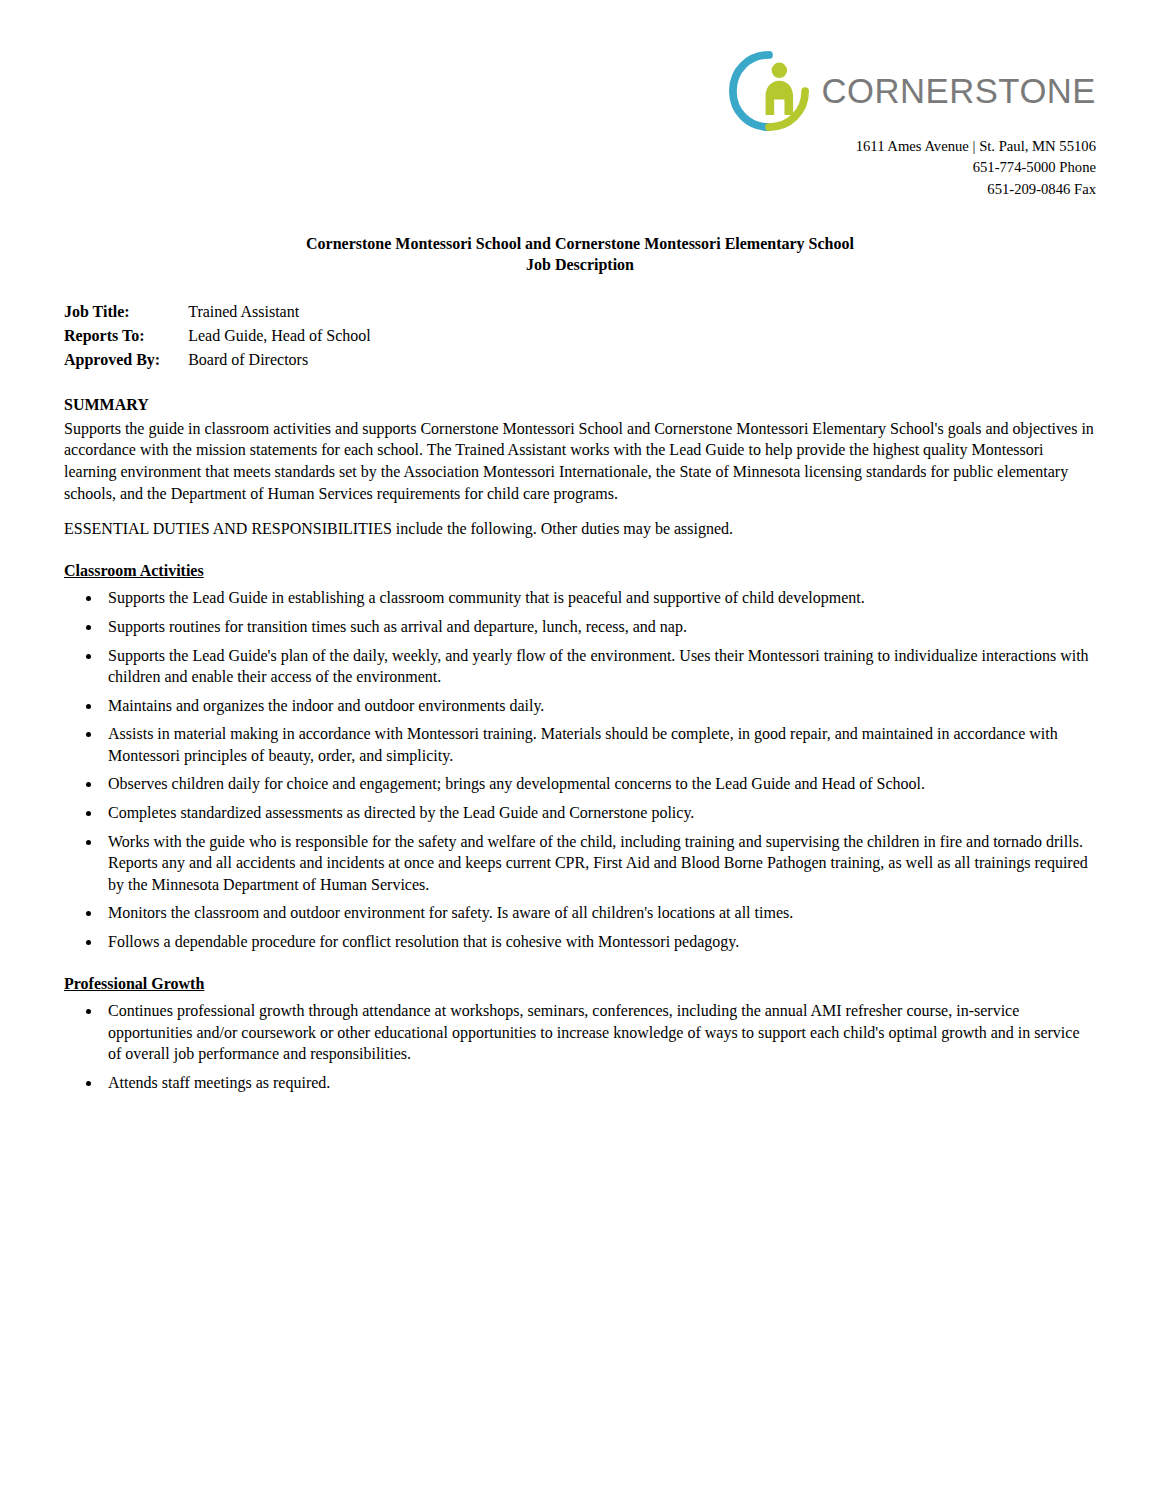CORNERSTONE
1611 Ames Avenue | St. Paul, MN 55106
651-774-5000 Phone
651-209-0846 Fax
Cornerstone Montessori School and Cornerstone Montessori Elementary School Job Description
| Job Title: | Trained Assistant |
| Reports To: | Lead Guide, Head of School |
| Approved By: | Board of Directors |
SUMMARY
Supports the guide in classroom activities and supports Cornerstone Montessori School and Cornerstone Montessori Elementary School's goals and objectives in accordance with the mission statements for each school. The Trained Assistant works with the Lead Guide to help provide the highest quality Montessori learning environment that meets standards set by the Association Montessori Internationale, the State of Minnesota licensing standards for public elementary schools, and the Department of Human Services requirements for child care programs.
ESSENTIAL DUTIES AND RESPONSIBILITIES include the following. Other duties may be assigned.
Classroom Activities
Supports the Lead Guide in establishing a classroom community that is peaceful and supportive of child development.
Supports routines for transition times such as arrival and departure, lunch, recess, and nap.
Supports the Lead Guide's plan of the daily, weekly, and yearly flow of the environment. Uses their Montessori training to individualize interactions with children and enable their access of the environment.
Maintains and organizes the indoor and outdoor environments daily.
Assists in material making in accordance with Montessori training. Materials should be complete, in good repair, and maintained in accordance with Montessori principles of beauty, order, and simplicity.
Observes children daily for choice and engagement; brings any developmental concerns to the Lead Guide and Head of School.
Completes standardized assessments as directed by the Lead Guide and Cornerstone policy.
Works with the guide who is responsible for the safety and welfare of the child, including training and supervising the children in fire and tornado drills. Reports any and all accidents and incidents at once and keeps current CPR, First Aid and Blood Borne Pathogen training, as well as all trainings required by the Minnesota Department of Human Services.
Monitors the classroom and outdoor environment for safety. Is aware of all children's locations at all times.
Follows a dependable procedure for conflict resolution that is cohesive with Montessori pedagogy.
Professional Growth
Continues professional growth through attendance at workshops, seminars, conferences, including the annual AMI refresher course, in-service opportunities and/or coursework or other educational opportunities to increase knowledge of ways to support each child's optimal growth and in service of overall job performance and responsibilities.
Attends staff meetings as required.